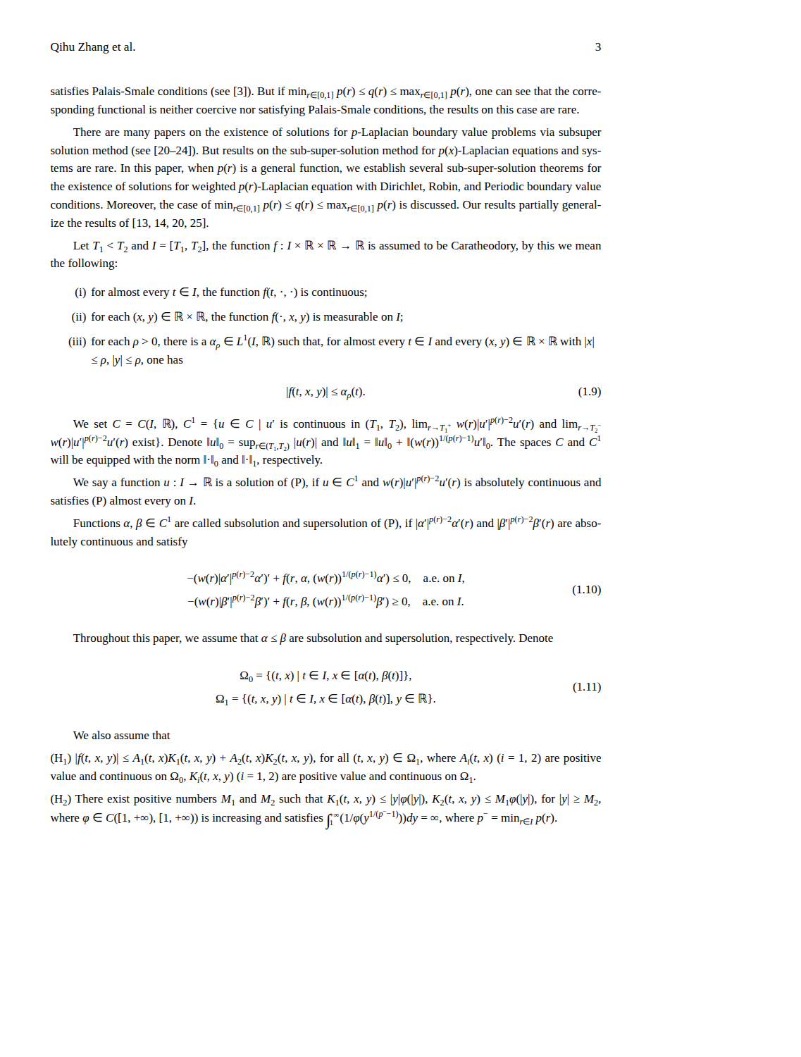Qihu Zhang et al. 3
satisfies Palais-Smale conditions (see [3]). But if minr∈[0,1] p(r) ≤ q(r) ≤ maxr∈[0,1] p(r), one can see that the corresponding functional is neither coercive nor satisfying Palais-Smale conditions, the results on this case are rare.
There are many papers on the existence of solutions for p-Laplacian boundary value problems via subsuper solution method (see [20–24]). But results on the sub-super-solution method for p(x)-Laplacian equations and systems are rare. In this paper, when p(r) is a general function, we establish several sub-super-solution theorems for the existence of solutions for weighted p(r)-Laplacian equation with Dirichlet, Robin, and Periodic boundary value conditions. Moreover, the case of minr∈[0,1] p(r) ≤ q(r) ≤ maxr∈[0,1] p(r) is discussed. Our results partially generalize the results of [13, 14, 20, 25].
Let T1 < T2 and I = [T1, T2], the function f : I × ℝ × ℝ → ℝ is assumed to be Caratheodory, by this we mean the following:
(i) for almost every t ∈ I, the function f(t, ·, ·) is continuous;
(ii) for each (x, y) ∈ ℝ × ℝ, the function f(·, x, y) is measurable on I;
(iii) for each ρ > 0, there is a αρ ∈ L1(I, ℝ) such that, for almost every t ∈ I and every (x, y) ∈ ℝ × ℝ with |x| ≤ ρ, |y| ≤ ρ, one has
|f(t, x, y)| ≤ αρ(t). (1.9)
We set C = C(I, ℝ), C1 = {u ∈ C | u′ is continuous in (T1, T2), limr→T1+ w(r)|u′|p(r)−2u′(r) and limr→T2− w(r)|u′|p(r)−2u′(r) exist}. Denote ‖u‖0 = supr∈(T1,T2) |u(r)| and ‖u‖1 = ‖u‖0 + ‖(w(r))1/(p(r)−1)u′‖0. The spaces C and C1 will be equipped with the norm ‖·‖0 and ‖·‖1, respectively.
We say a function u : I → ℝ is a solution of (P), if u ∈ C1 and w(r)|u′|p(r)−2u′(r) is absolutely continuous and satisfies (P) almost every on I.
Functions α, β ∈ C1 are called subsolution and supersolution of (P), if |α′|p(r)−2α′(r) and |β′|p(r)−2β′(r) are absolutely continuous and satisfy
−(w(r)|α′|p(r)−2α′)′ + f(r, α, (w(r))1/(p(r)−1)α′) ≤ 0, a.e. on I, −(w(r)|β′|p(r)−2β′)′ + f(r, β, (w(r))1/(p(r)−1)β′) ≥ 0, a.e. on I. (1.10)
Throughout this paper, we assume that α ≤ β are subsolution and supersolution, respectively. Denote
Ω0 = {(t, x) | t ∈ I, x ∈ [α(t), β(t)]}, Ω1 = {(t, x, y) | t ∈ I, x ∈ [α(t), β(t)], y ∈ ℝ}. (1.11)
We also assume that
(H1) |f(t, x, y)| ≤ A1(t, x)K1(t, x, y) + A2(t, x)K2(t, x, y), for all (t, x, y) ∈ Ω1, where Ai(t, x) (i = 1, 2) are positive value and continuous on Ω0, Ki(t, x, y) (i = 1, 2) are positive value and continuous on Ω1.
(H2) There exist positive numbers M1 and M2 such that K1(t, x, y) ≤ |y|φ(|y|), K2(t, x, y) ≤ M1φ(|y|), for |y| ≥ M2, where φ ∈ C([1, +∞), [1, +∞)) is increasing and satisfies ∫+∞1(1/φ(y1/(p−−1)))dy = ∞, where p− = minr∈I p(r).